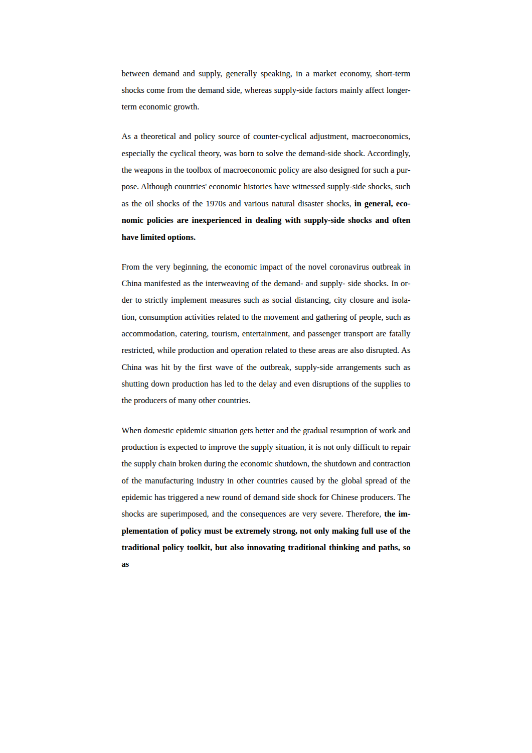between demand and supply, generally speaking, in a market economy, short-term shocks come from the demand side, whereas supply-side factors mainly affect longer-term economic growth.
As a theoretical and policy source of counter-cyclical adjustment, macroeconomics, especially the cyclical theory, was born to solve the demand-side shock. Accordingly, the weapons in the toolbox of macroeconomic policy are also designed for such a purpose. Although countries' economic histories have witnessed supply-side shocks, such as the oil shocks of the 1970s and various natural disaster shocks, in general, economic policies are inexperienced in dealing with supply-side shocks and often have limited options.
From the very beginning, the economic impact of the novel coronavirus outbreak in China manifested as the interweaving of the demand- and supply- side shocks. In order to strictly implement measures such as social distancing, city closure and isolation, consumption activities related to the movement and gathering of people, such as accommodation, catering, tourism, entertainment, and passenger transport are fatally restricted, while production and operation related to these areas are also disrupted. As China was hit by the first wave of the outbreak, supply-side arrangements such as shutting down production has led to the delay and even disruptions of the supplies to the producers of many other countries.
When domestic epidemic situation gets better and the gradual resumption of work and production is expected to improve the supply situation, it is not only difficult to repair the supply chain broken during the economic shutdown, the shutdown and contraction of the manufacturing industry in other countries caused by the global spread of the epidemic has triggered a new round of demand side shock for Chinese producers. The shocks are superimposed, and the consequences are very severe. Therefore, the implementation of policy must be extremely strong, not only making full use of the traditional policy toolkit, but also innovating traditional thinking and paths, so as